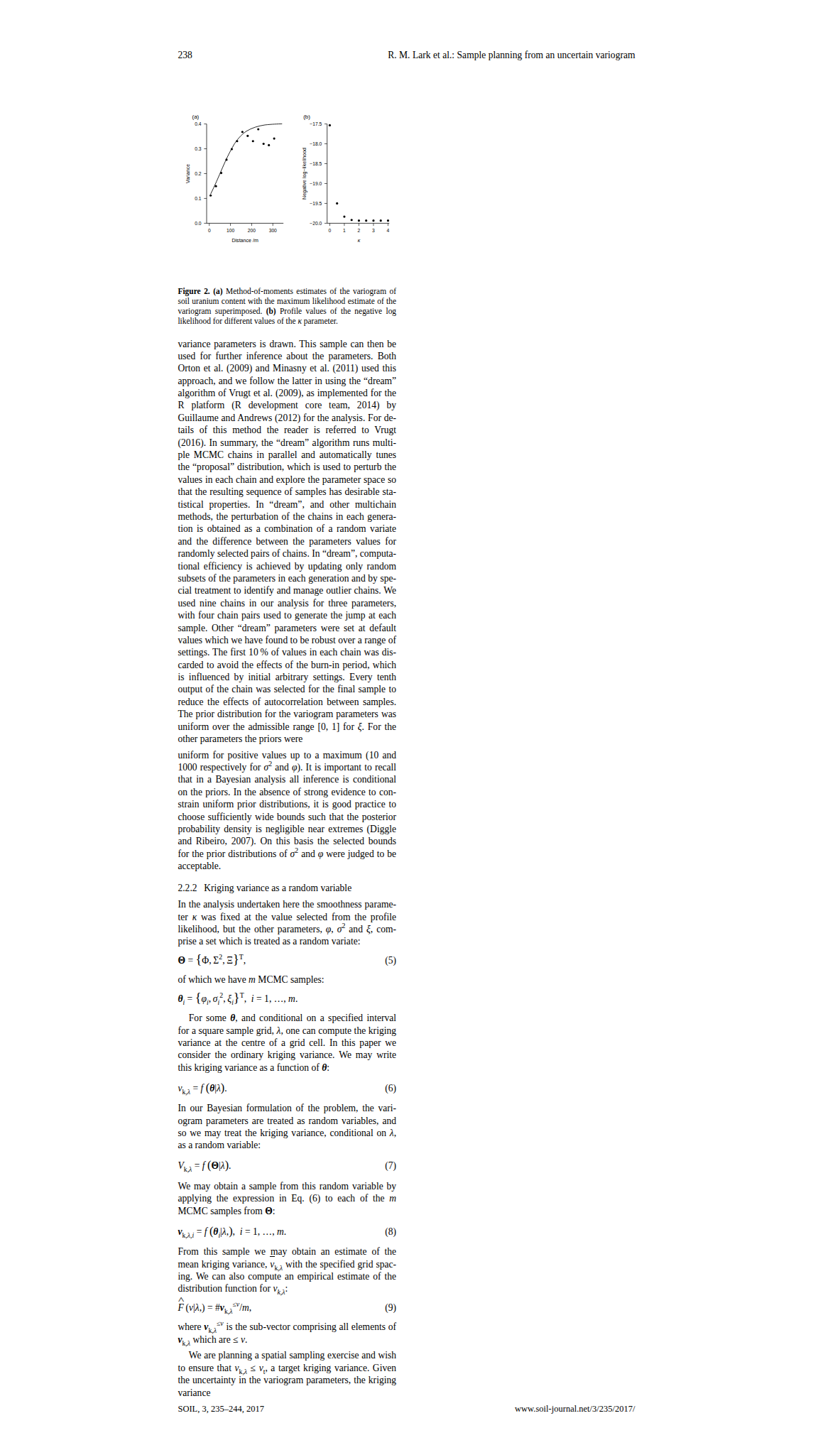238
R. M. Lark et al.: Sample planning from an uncertain variogram
(a) 0.0 0.1 0.2 0.3 0.4 0 100 200 300 Variance Distance /m (b) −20.0 −19.5 −19.0 −18.5 −18.0 −17.5 0 1 2 3 4 Negative log−likelihood κ
Figure 2. (a) Method-of-moments estimates of the variogram of soil uranium content with the maximum likelihood estimate of the variogram superimposed. (b) Profile values of the negative log likelihood for different values of the κ parameter.
variance parameters is drawn. This sample can then be used for further inference about the parameters. Both Orton et al. (2009) and Minasny et al. (2011) used this approach, and we follow the latter in using the “dream” algorithm of Vrugt et al. (2009), as implemented for the R platform (R development core team, 2014) by Guillaume and Andrews (2012) for the analysis. For details of this method the reader is referred to Vrugt (2016). In summary, the “dream” algorithm runs multiple MCMC chains in parallel and automatically tunes the “proposal” distribution, which is used to perturb the values in each chain and explore the parameter space so that the resulting sequence of samples has desirable statistical properties. In “dream”, and other multichain methods, the perturbation of the chains in each generation is obtained as a combination of a random variate and the difference between the parameters values for randomly selected pairs of chains. In “dream”, computational efficiency is achieved by updating only random subsets of the parameters in each generation and by special treatment to identify and manage outlier chains. We used nine chains in our analysis for three parameters, with four chain pairs used to generate the jump at each sample. Other “dream” parameters were set at default values which we have found to be robust over a range of settings. The first 10 % of values in each chain was discarded to avoid the effects of the burn-in period, which is influenced by initial arbitrary settings. Every tenth output of the chain was selected for the final sample to reduce the effects of autocorrelation between samples. The prior distribution for the variogram parameters was uniform over the admissible range [0, 1] for ξ. For the other parameters the priors were
uniform for positive values up to a maximum (10 and 1000 respectively for σ2 and φ). It is important to recall that in a Bayesian analysis all inference is conditional on the priors. In the absence of strong evidence to constrain uniform prior distributions, it is good practice to choose sufficiently wide bounds such that the posterior probability density is negligible near extremes (Diggle and Ribeiro, 2007). On this basis the selected bounds for the prior distributions of σ2 and φ were judged to be acceptable.
2.2.2 Kriging variance as a random variable
In the analysis undertaken here the smoothness parameter κ was fixed at the value selected from the profile likelihood, but the other parameters, φ, σ2 and ξ, comprise a set which is treated as a random variate:
Θ = {Φ, Σ2, Ξ}T,
(5)
of which we have m MCMC samples:
θi = {φi, σi2, ξi}T, i = 1, …, m.
For some θ, and conditional on a specified interval for a square sample grid, λ, one can compute the kriging variance at the centre of a grid cell. In this paper we consider the ordinary kriging variance. We may write this kriging variance as a function of θ:
vk,λ = f (θ|λ).
(6)
In our Bayesian formulation of the problem, the variogram parameters are treated as random variables, and so we may treat the kriging variance, conditional on λ, as a random variable:
Vk,λ = f (Θ|λ).
(7)
We may obtain a sample from this random variable by applying the expression in Eq. (6) to each of the m MCMC samples from Θ:
vk,λ,i = f (θi|λ,), i = 1, …, m.
(8)
From this sample we may obtain an estimate of the mean kriging variance, vk,λ with the specified grid spacing. We can also compute an empirical estimate of the distribution function for vk,λ:
F (v|λ,) = #vk,λ≤v/m,
(9)
where vk,λ≤v is the sub-vector comprising all elements of vk,λ which are ≤ v.
We are planning a spatial sampling exercise and wish to ensure that vk,λ ≤ vt, a target kriging variance. Given the uncertainty in the variogram parameters, the kriging variance
SOIL, 3, 235–244, 2017
www.soil-journal.net/3/235/2017/